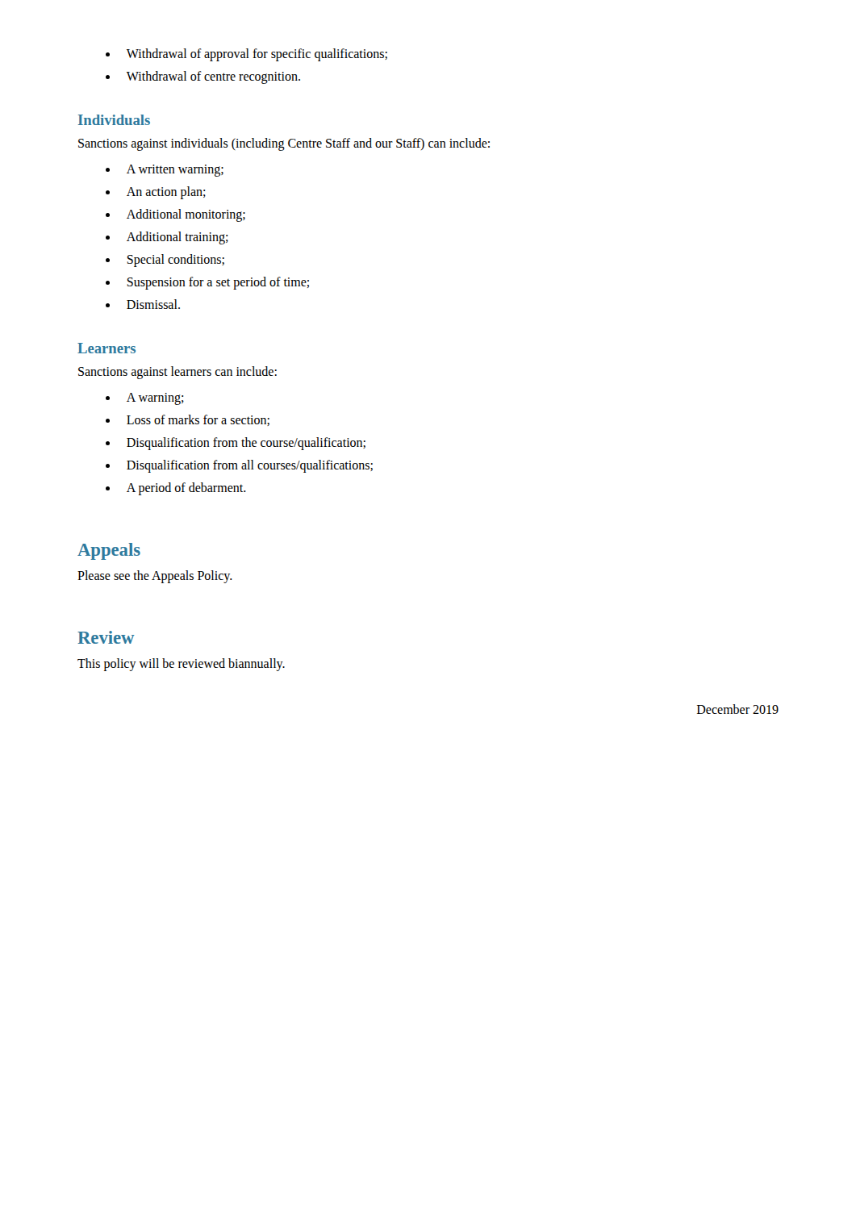Withdrawal of approval for specific qualifications;
Withdrawal of centre recognition.
Individuals
Sanctions against individuals (including Centre Staff and our Staff) can include:
A written warning;
An action plan;
Additional monitoring;
Additional training;
Special conditions;
Suspension for a set period of time;
Dismissal.
Learners
Sanctions against learners can include:
A warning;
Loss of marks for a section;
Disqualification from the course/qualification;
Disqualification from all courses/qualifications;
A period of debarment.
Appeals
Please see the Appeals Policy.
Review
This policy will be reviewed biannually.
December 2019